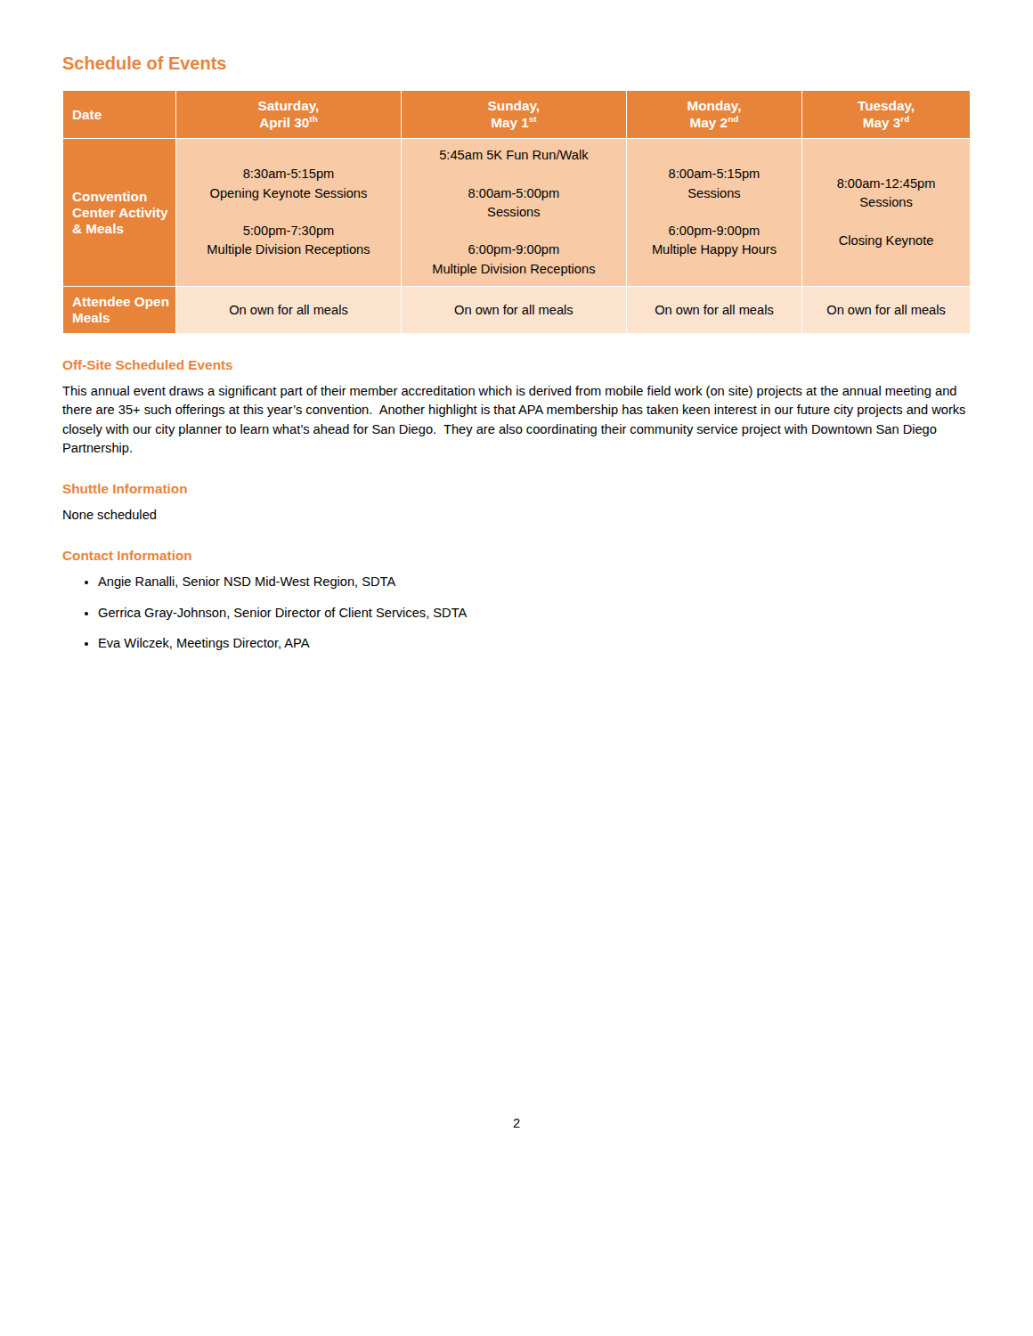Schedule of Events
| Date | Saturday, April 30 th | Sunday, May 1 st | Monday, May 2 nd | Tuesday, May 3 rd |
| --- | --- | --- | --- | --- |
| Convention Center Activity & Meals | 8:30am-5:15pm Opening Keynote Sessions 5:00pm-7:30pm Multiple Division Receptions | 5:45am 5K Fun Run/Walk 8:00am-5:00pm Sessions 6:00pm-9:00pm Multiple Division Receptions | 8:00am-5:15pm Sessions 6:00pm-9:00pm Multiple Happy Hours | 8:00am-12:45pm Sessions Closing Keynote |
| Attendee Open Meals | On own for all meals | On own for all meals | On own for all meals | On own for all meals |
Off-Site Scheduled Events
This annual event draws a significant part of their member accreditation which is derived from mobile field work (on site) projects at the annual meeting and there are 35+ such offerings at this year’s convention. Another highlight is that APA membership has taken keen interest in our future city projects and works closely with our city planner to learn what’s ahead for San Diego. They are also coordinating their community service project with Downtown San Diego Partnership.
Shuttle Information
None scheduled
Contact Information
Angie Ranalli, Senior NSD Mid-West Region, SDTA
Gerrica Gray-Johnson, Senior Director of Client Services, SDTA
Eva Wilczek, Meetings Director, APA
2